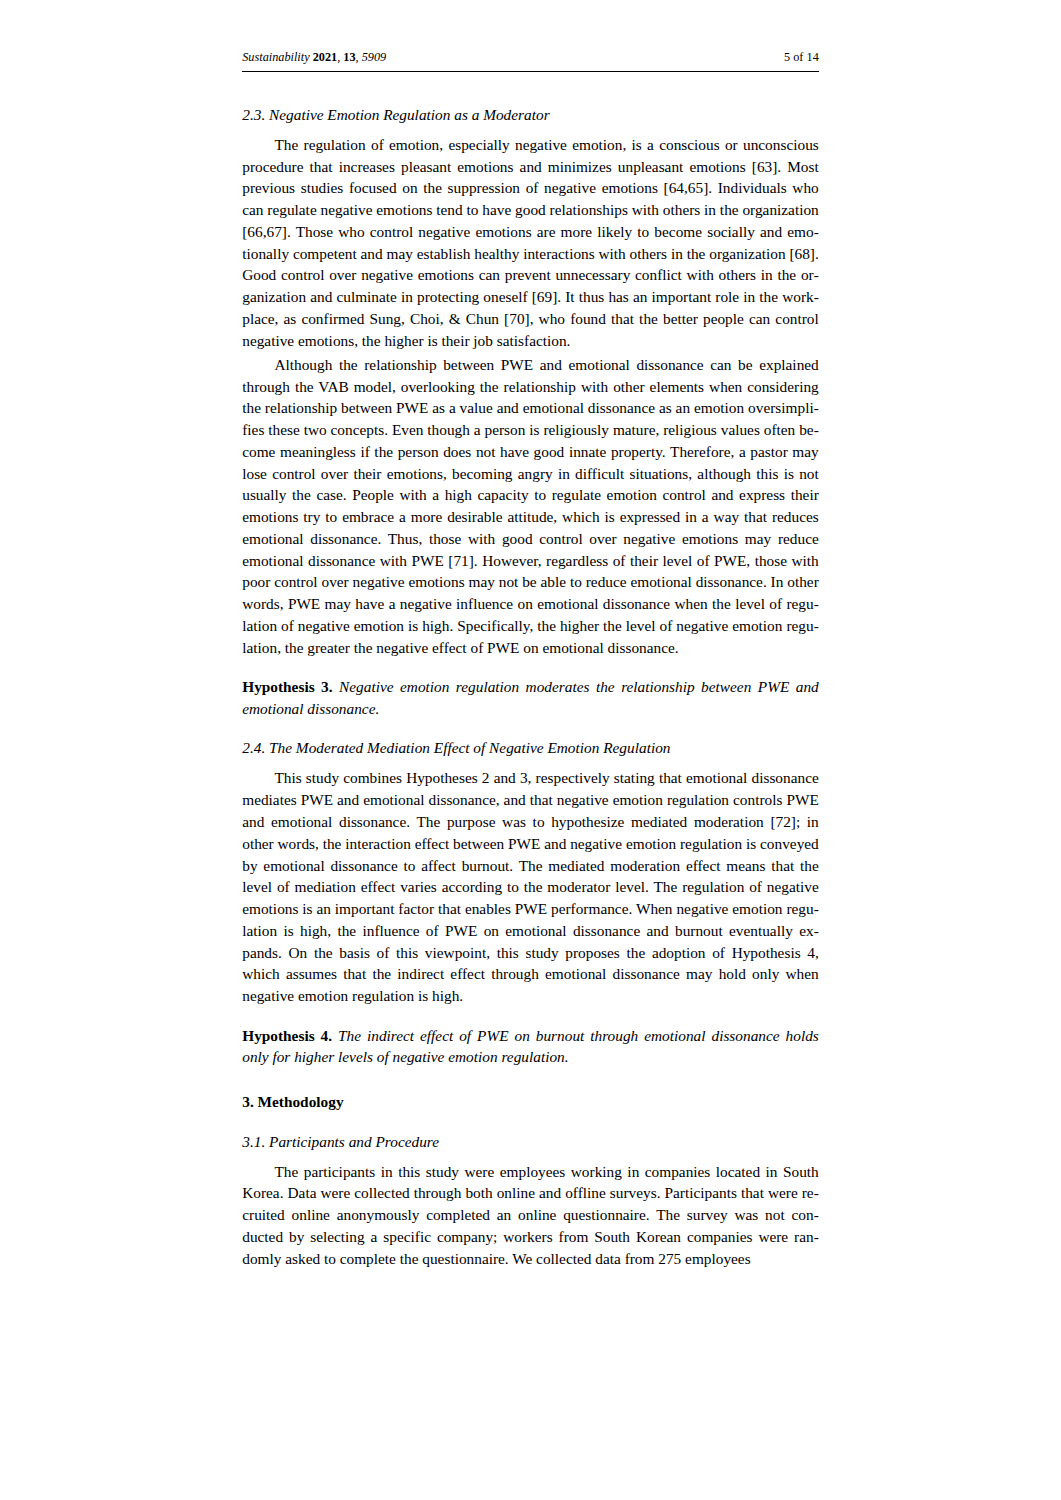Sustainability 2021, 13, 5909 5 of 14
2.3. Negative Emotion Regulation as a Moderator
The regulation of emotion, especially negative emotion, is a conscious or unconscious procedure that increases pleasant emotions and minimizes unpleasant emotions [63]. Most previous studies focused on the suppression of negative emotions [64,65]. Individuals who can regulate negative emotions tend to have good relationships with others in the organization [66,67]. Those who control negative emotions are more likely to become socially and emotionally competent and may establish healthy interactions with others in the organization [68]. Good control over negative emotions can prevent unnecessary conflict with others in the organization and culminate in protecting oneself [69]. It thus has an important role in the workplace, as confirmed Sung, Choi, & Chun [70], who found that the better people can control negative emotions, the higher is their job satisfaction.
Although the relationship between PWE and emotional dissonance can be explained through the VAB model, overlooking the relationship with other elements when considering the relationship between PWE as a value and emotional dissonance as an emotion oversimplifies these two concepts. Even though a person is religiously mature, religious values often become meaningless if the person does not have good innate property. Therefore, a pastor may lose control over their emotions, becoming angry in difficult situations, although this is not usually the case. People with a high capacity to regulate emotion control and express their emotions try to embrace a more desirable attitude, which is expressed in a way that reduces emotional dissonance. Thus, those with good control over negative emotions may reduce emotional dissonance with PWE [71]. However, regardless of their level of PWE, those with poor control over negative emotions may not be able to reduce emotional dissonance. In other words, PWE may have a negative influence on emotional dissonance when the level of regulation of negative emotion is high. Specifically, the higher the level of negative emotion regulation, the greater the negative effect of PWE on emotional dissonance.
Hypothesis 3. Negative emotion regulation moderates the relationship between PWE and emotional dissonance.
2.4. The Moderated Mediation Effect of Negative Emotion Regulation
This study combines Hypotheses 2 and 3, respectively stating that emotional dissonance mediates PWE and emotional dissonance, and that negative emotion regulation controls PWE and emotional dissonance. The purpose was to hypothesize mediated moderation [72]; in other words, the interaction effect between PWE and negative emotion regulation is conveyed by emotional dissonance to affect burnout. The mediated moderation effect means that the level of mediation effect varies according to the moderator level. The regulation of negative emotions is an important factor that enables PWE performance. When negative emotion regulation is high, the influence of PWE on emotional dissonance and burnout eventually expands. On the basis of this viewpoint, this study proposes the adoption of Hypothesis 4, which assumes that the indirect effect through emotional dissonance may hold only when negative emotion regulation is high.
Hypothesis 4. The indirect effect of PWE on burnout through emotional dissonance holds only for higher levels of negative emotion regulation.
3. Methodology
3.1. Participants and Procedure
The participants in this study were employees working in companies located in South Korea. Data were collected through both online and offline surveys. Participants that were recruited online anonymously completed an online questionnaire. The survey was not conducted by selecting a specific company; workers from South Korean companies were randomly asked to complete the questionnaire. We collected data from 275 employees